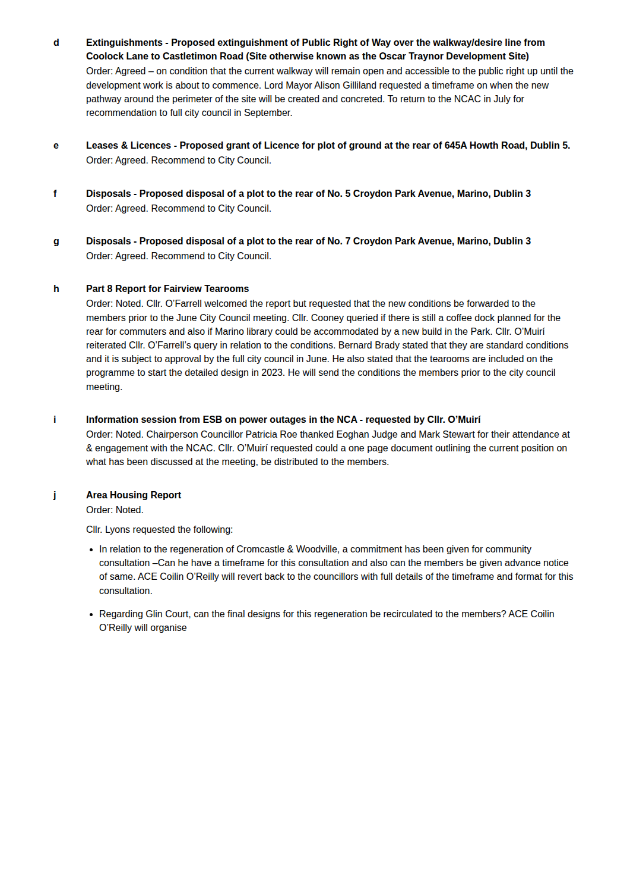d
Extinguishments - Proposed extinguishment of Public Right of Way over the walkway/desire line from Coolock Lane to Castletimon Road (Site otherwise known as the Oscar Traynor Development Site)
Order: Agreed – on condition that the current walkway will remain open and accessible to the public right up until the development work is about to commence. Lord Mayor Alison Gilliland requested a timeframe on when the new pathway around the perimeter of the site will be created and concreted. To return to the NCAC in July for recommendation to full city council in September.
e
Leases & Licences - Proposed grant of Licence for plot of ground at the rear of 645A Howth Road, Dublin 5.
Order: Agreed. Recommend to City Council.
f
Disposals - Proposed disposal of a plot to the rear of No. 5 Croydon Park Avenue, Marino, Dublin 3
Order: Agreed. Recommend to City Council.
g
Disposals - Proposed disposal of a plot to the rear of No. 7 Croydon Park Avenue, Marino, Dublin 3
Order: Agreed. Recommend to City Council.
h
Part 8 Report for Fairview Tearooms
Order: Noted. Cllr. O’Farrell welcomed the report but requested that the new conditions be forwarded to the members prior to the June City Council meeting. Cllr. Cooney queried if there is still a coffee dock planned for the rear for commuters and also if Marino library could be accommodated by a new build in the Park. Cllr. O’Muirí reiterated Cllr. O’Farrell’s query in relation to the conditions. Bernard Brady stated that they are standard conditions and it is subject to approval by the full city council in June. He also stated that the tearooms are included on the programme to start the detailed design in 2023. He will send the conditions the members prior to the city council meeting.
i
Information session from ESB on power outages in the NCA - requested by Cllr. O’Muirí
Order: Noted. Chairperson Councillor Patricia Roe thanked Eoghan Judge and Mark Stewart for their attendance at & engagement with the NCAC. Cllr. O’Muirí requested could a one page document outlining the current position on what has been discussed at the meeting, be distributed to the members.
j
Area Housing Report
Order: Noted.
Cllr. Lyons requested the following:
In relation to the regeneration of Cromcastle & Woodville, a commitment has been given for community consultation –Can he have a timeframe for this consultation and also can the members be given advance notice of same. ACE Coilin O’Reilly will revert back to the councillors with full details of the timeframe and format for this consultation.
Regarding Glin Court, can the final designs for this regeneration be recirculated to the members? ACE Coilin O’Reilly will organise